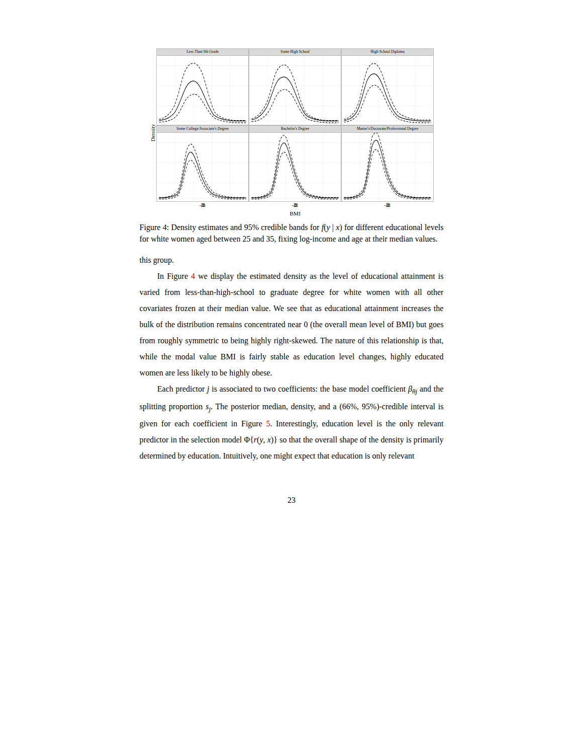Density
Less Than 9th Grade
0.6 0.4 0.2 0.0
Some High School
High School Diploma
Some College/Associate's Degree
0.6 0.4 0.2 0.0
Bachelor's Degree
Master's/Doctorate/Professional Degree
-2 0 2 4 -2 0 2 4 -2 0 2 4
BMI
Figure 4: Density estimates and 95% credible bands for f(y | x) for different educational levels for white women aged between 25 and 35, fixing log-income and age at their median values.
this group.
In Figure 4 we display the estimated density as the level of educational attainment is varied from less-than-high-school to graduate degree for white women with all other covariates frozen at their median value. We see that as educational attainment increases the bulk of the distribution remains concentrated near 0 (the overall mean level of BMI) but goes from roughly symmetric to being highly right-skewed. The nature of this relationship is that, while the modal value BMI is fairly stable as education level changes, highly educated women are less likely to be highly obese.
Each predictor j is associated to two coefficients: the base model coefficient βθj and the splitting proportion sj. The posterior median, density, and a (66%, 95%)-credible interval is given for each coefficient in Figure 5. Interestingly, education level is the only relevant predictor in the selection model Φ{r(y, x)} so that the overall shape of the density is primarily determined by education. Intuitively, one might expect that education is only relevant
23